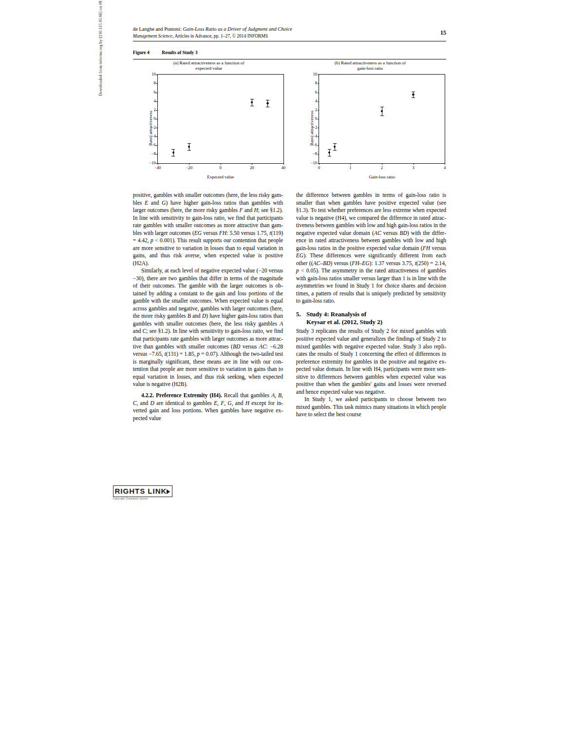Downloaded from informs.org by [130.115.95.66] on 08 December 2014, at 09:43 . For personal use only, all rights reserved.
de Langhe and Puntoni: Gain-Loss Ratio as a Driver of Judgment and Choice
Management Science, Articles in Advance, pp. 1–27, © 2014 INFORMS
15
Figure 4 Results of Study 3
(a) Rated attractiveness as a function of
expected value
Rated attractiveness
10
8
6
4
2
0
−2
−4
−6
−8
−10
−40
−20
0
20
40
Expected value
(b) Rated attractiveness as a function of
gain-loss ratio
Rated attractiveness
10
8
6
4
2
0
−2
−4
−6
−8
−10
0
1
2
3
4
Gain-loss ratio
positive, gambles with smaller outcomes (here, the less risky gambles E and G) have higher gain-loss ratios than gambles with larger outcomes (here, the more risky gambles F and H; see §1.2). In line with sensitivity to gain-loss ratio, we find that participants rate gambles with smaller outcomes as more attractive than gambles with larger outcomes (EG versus FH: 5.50 versus 1.75, t(119) = 4.42, p < 0.001). This result supports our contention that people are more sensitive to variation in losses than to equal variation in gains, and thus risk averse, when expected value is positive (H2A).
Similarly, at each level of negative expected value (−20 versus −30), there are two gambles that differ in terms of the magnitude of their outcomes. The gamble with the larger outcomes is obtained by adding a constant to the gain and loss portions of the gamble with the smaller outcomes. When expected value is equal across gambles and negative, gambles with larger outcomes (here, the more risky gambles B and D) have higher gain-loss ratios than gambles with smaller outcomes (here, the less risky gambles A and C; see §1.2). In line with sensitivity to gain-loss ratio, we find that participants rate gambles with larger outcomes as more attractive than gambles with smaller outcomes (BD versus AC: −6.28 versus −7.65, t(131) = 1.85, p = 0.07). Although the two-tailed test is marginally significant, these means are in line with our contention that people are more sensitive to variation in gains than to equal variation in losses, and thus risk seeking, when expected value is negative (H2B).
4.2.2. Preference Extremity (H4). Recall that gambles A, B, C, and D are identical to gambles E, F, G, and H except for inverted gain and loss portions. When gambles have negative expected value
the difference between gambles in terms of gain-loss ratio is smaller than when gambles have positive expected value (see §1.3). To test whether preferences are less extreme when expected value is negative (H4), we compared the difference in rated attractiveness between gambles with low and high gain-loss ratios in the negative expected value domain (AC versus BD) with the difference in rated attractiveness between gambles with low and high gain-loss ratios in the positive expected value domain (FH versus EG). These differences were significantly different from each other ((AC–BD) versus (FH–EG): 1.37 versus 3.75, t(250) = 2.14, p < 0.05). The asymmetry in the rated attractiveness of gambles with gain-loss ratios smaller versus larger than 1 is in line with the asymmetries we found in Study 1 for choice shares and decision times, a pattern of results that is uniquely predicted by sensitivity to gain-loss ratio.
5. Study 4: Reanalysis of
Keysar et al. (2012, Study 2)
Study 3 replicates the results of Study 2 for mixed gambles with positive expected value and generalizes the findings of Study 2 to mixed gambles with negative expected value. Study 3 also replicates the results of Study 1 concerning the effect of differences in preference extremity for gambles in the positive and negative expected value domain. In line with H4, participants were more sensitive to differences between gambles when expected value was positive than when the gambles' gains and losses were reversed and hence expected value was negative.
In Study 1, we asked participants to choose between two mixed gambles. This task mimics many situations in which people have to select the best course
RIGHTS LINK
Copyright Clearance Center